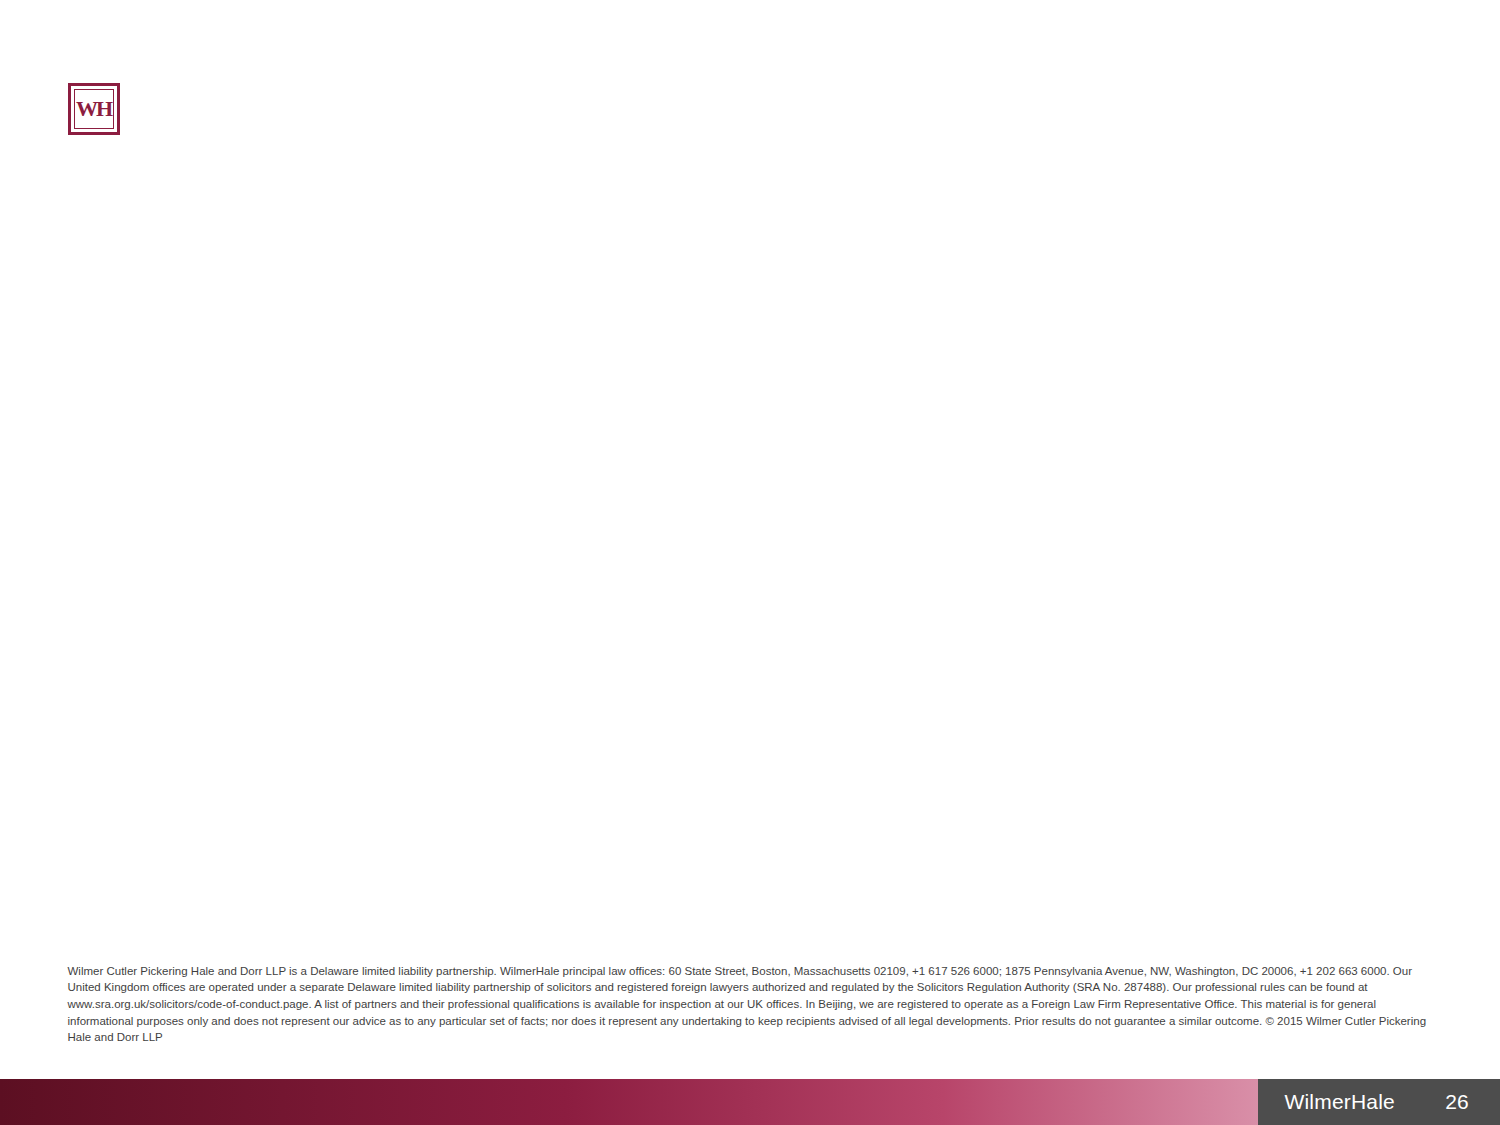WH
Wilmer Cutler Pickering Hale and Dorr LLP is a Delaware limited liability partnership. WilmerHale principal law offices: 60 State Street, Boston, Massachusetts 02109, +1 617 526 6000; 1875 Pennsylvania Avenue, NW, Washington, DC 20006, +1 202 663 6000. Our United Kingdom offices are operated under a separate Delaware limited liability partnership of solicitors and registered foreign lawyers authorized and regulated by the Solicitors Regulation Authority (SRA No. 287488). Our professional rules can be found at www.sra.org.uk/solicitors/code-of-conduct.page. A list of partners and their professional qualifications is available for inspection at our UK offices. In Beijing, we are registered to operate as a Foreign Law Firm Representative Office. This material is for general informational purposes only and does not represent our advice as to any particular set of facts; nor does it represent any undertaking to keep recipients advised of all legal developments. Prior results do not guarantee a similar outcome. © 2015 Wilmer Cutler Pickering Hale and Dorr LLP
WilmerHale
26